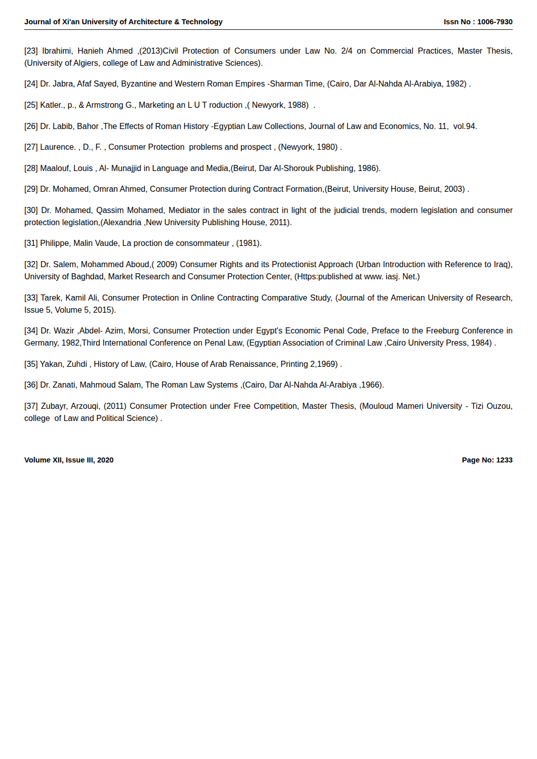Journal of Xi'an University of Architecture & Technology Issn No : 1006-7930
[23] Ibrahimi, Hanieh Ahmed ,(2013)Civil Protection of Consumers under Law No. 2/4 on Commercial Practices, Master Thesis,(University of Algiers, college of Law and Administrative Sciences).
[24] Dr. Jabra, Afaf Sayed, Byzantine and Western Roman Empires -Sharman Time, (Cairo, Dar Al-Nahda Al-Arabiya, 1982) .
[25] Katler., p., & Armstrong G., Marketing an L U T roduction ,( Newyork, 1988) .
[26] Dr. Labib, Bahor ,The Effects of Roman History -Egyptian Law Collections, Journal of Law and Economics, No. 11, vol.94.
[27] Laurence. , D., F. , Consumer Protection problems and prospect , (Newyork, 1980) .
[28] Maalouf, Louis , Al- Munajjid in Language and Media,(Beirut, Dar Al-Shorouk Publishing, 1986).
[29] Dr. Mohamed, Omran Ahmed, Consumer Protection during Contract Formation,(Beirut, University House, Beirut, 2003) .
[30] Dr. Mohamed, Qassim Mohamed, Mediator in the sales contract in light of the judicial trends, modern legislation and consumer protection legislation,(Alexandria ,New University Publishing House, 2011).
[31] Philippe, Malin Vaude, La proction de consommateur , (1981).
[32] Dr. Salem, Mohammed Aboud,( 2009) Consumer Rights and its Protectionist Approach (Urban Introduction with Reference to Iraq), University of Baghdad, Market Research and Consumer Protection Center, (Https:published at www. iasj. Net.)
[33] Tarek, Kamil Ali, Consumer Protection in Online Contracting Comparative Study, (Journal of the American University of Research, Issue 5, Volume 5, 2015).
[34] Dr. Wazir ,Abdel- Azim, Morsi, Consumer Protection under Egypt's Economic Penal Code, Preface to the Freeburg Conference in Germany, 1982,Third International Conference on Penal Law, (Egyptian Association of Criminal Law ,Cairo University Press, 1984) .
[35] Yakan, Zuhdi , History of Law, (Cairo, House of Arab Renaissance, Printing 2,1969) .
[36] Dr. Zanati, Mahmoud Salam, The Roman Law Systems ,(Cairo, Dar Al-Nahda Al-Arabiya ,1966).
[37] Zubayr, Arzouqi, (2011) Consumer Protection under Free Competition, Master Thesis, (Mouloud Mameri University - Tizi Ouzou, college of Law and Political Science) .
Volume XII, Issue III, 2020 Page No: 1233